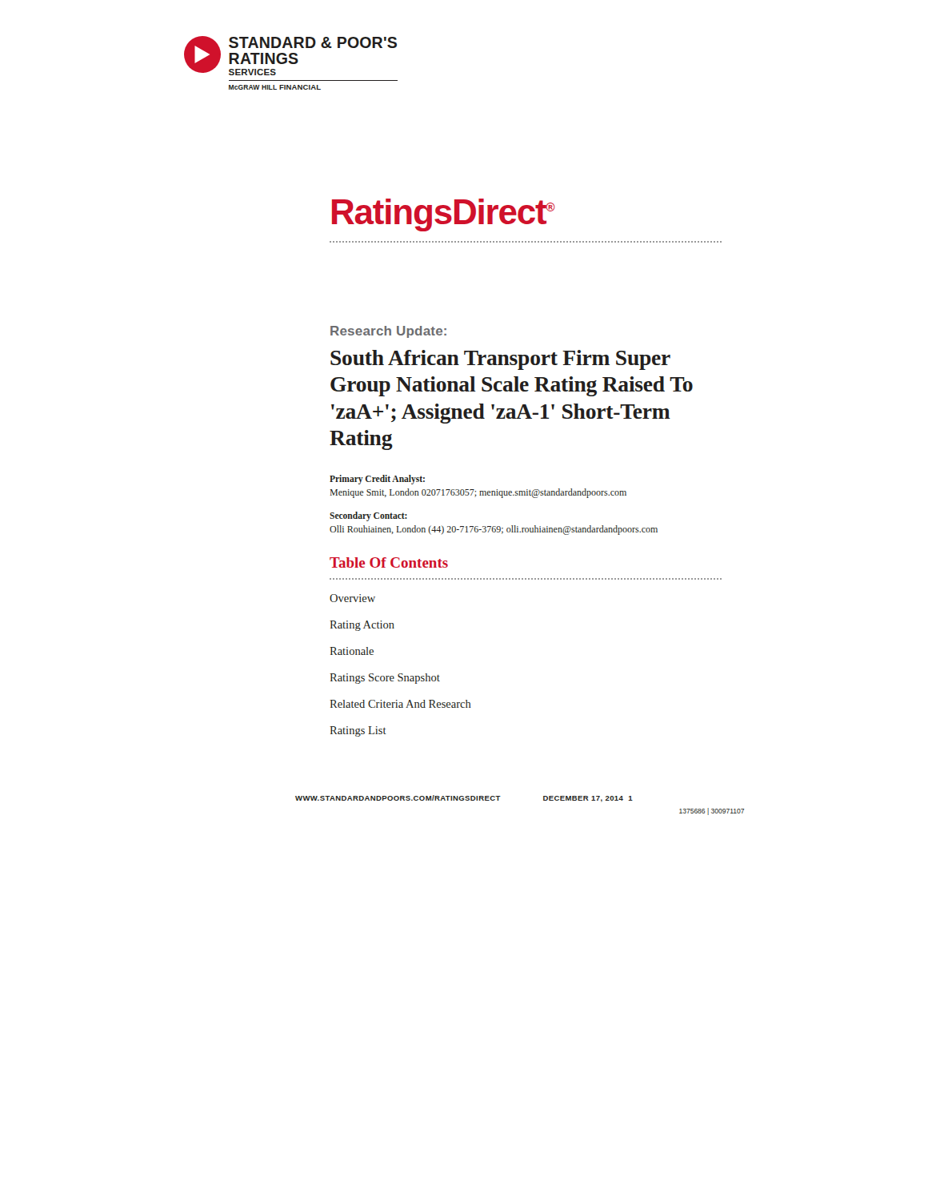STANDARD & POOR'S
RATINGS
SERVICES
McGRAW HILL FINANCIAL
RatingsDirect®
Research Update:
South African Transport Firm Super Group National Scale Rating Raised To 'zaA+'; Assigned 'zaA-1' Short-Term Rating
Primary Credit Analyst:
Menique Smit, London 02071763057; menique.smit@standardandpoors.com
Secondary Contact:
Olli Rouhiainen, London (44) 20-7176-3769; olli.rouhiainen@standardandpoors.com
Table Of Contents
Overview
Rating Action
Rationale
Ratings Score Snapshot
Related Criteria And Research
Ratings List
WWW.STANDARDANDPOORS.COM/RATINGSDIRECT DECEMBER 17, 2014 1
1375686 | 300971107